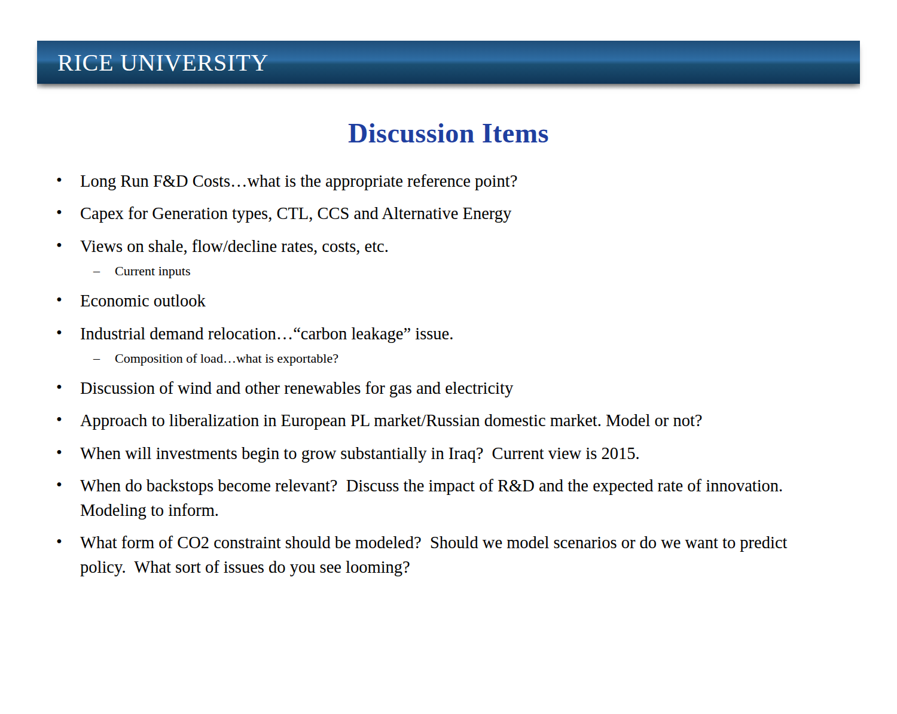Rice University
Discussion Items
Long Run F&D Costs…what is the appropriate reference point?
Capex for Generation types, CTL, CCS and Alternative Energy
Views on shale, flow/decline rates, costs, etc.
Current inputs
Economic outlook
Industrial demand relocation…“carbon leakage” issue.
Composition of load…what is exportable?
Discussion of wind and other renewables for gas and electricity
Approach to liberalization in European PL market/Russian domestic market. Model or not?
When will investments begin to grow substantially in Iraq? Current view is 2015.
When do backstops become relevant? Discuss the impact of R&D and the expected rate of innovation. Modeling to inform.
What form of CO2 constraint should be modeled? Should we model scenarios or do we want to predict policy. What sort of issues do you see looming?